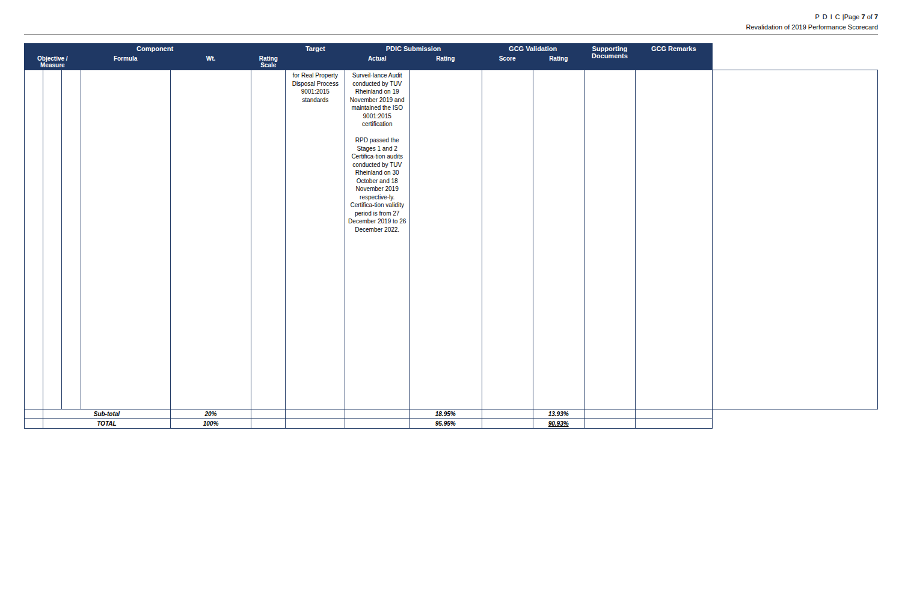P D I C |Page 7 of 7
Revalidation of 2019 Performance Scorecard
| Component | Target | PDIC Submission | GCG Validation | Supporting Documents | GCG Remarks |
| --- | --- | --- | --- | --- | --- |
| Objective / Measure | Formula | Wt. | Rating Scale | Actual | Rating | Score | Rating |
| | | | | | | for Real Property Disposal Process 9001:2015 standards | Surveil-lance Audit conducted by TUV Rheinland on 19 November 2019 and maintained the ISO 9001:2015 certification RPD passed the Stages 1 and 2 Certifica-tion audits conducted by TUV Rheinland on 30 October and 18 November 2019 respective-ly. Certifica-tion validity period is from 27 December 2019 to 26 December 2022. | | | | | | |
| | Sub-total | 20% | | | | 18.95% | | 13.93% | | |
| | TOTAL | 100% | | | | 95.95% | | 90.93% | | |